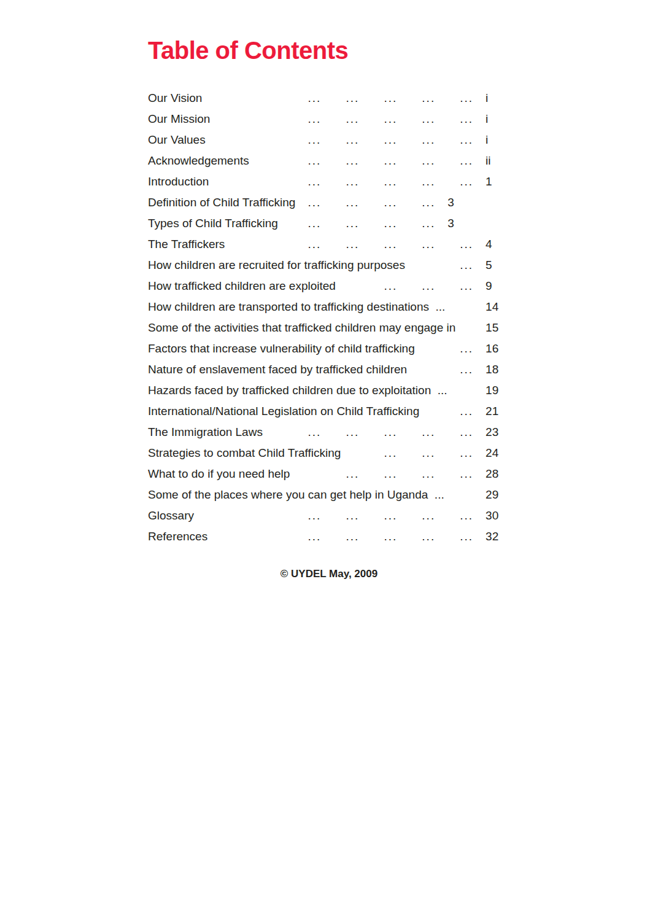Table of Contents
| Our Vision | ... | ... | ... | ... | ... | i |
| Our Mission | ... | ... | ... | ... | ... | i |
| Our Values | ... | ... | ... | ... | ... | i |
| Acknowledgements | ... | ... | ... | ... | ... | ii |
| Introduction | ... | ... | ... | ... | ... | 1 |
| Definition of Child Trafficking | ... | ... | ... | ... | 3 |
| Types of Child Trafficking | ... | ... | ... | ... | 3 |
| The Traffickers | ... | ... | ... | ... | ... | 4 |
| How children are recruited for trafficking purposes | ... | 5 |
| How trafficked children are exploited | ... | ... | ... | 9 |
| How children are transported to trafficking destinations ... | 14 |
| Some of the activities that trafficked children may engage in | 15 |
| Factors that increase vulnerability of child trafficking | ... | 16 |
| Nature of enslavement faced by trafficked children | ... | 18 |
| Hazards faced by trafficked children due to exploitation ... | 19 |
| International/National Legislation on Child Trafficking | ... | 21 |
| The Immigration Laws | ... | ... | ... | ... | ... | 23 |
| Strategies to combat Child Trafficking | ... | ... | ... | 24 |
| What to do if you need help | ... | ... | ... | ... | 28 |
| Some of the places where you can get help in Uganda ... | 29 |
| Glossary | ... | ... | ... | ... | ... | 30 |
| References | ... | ... | ... | ... | ... | 32 |
© UYDEL May, 2009